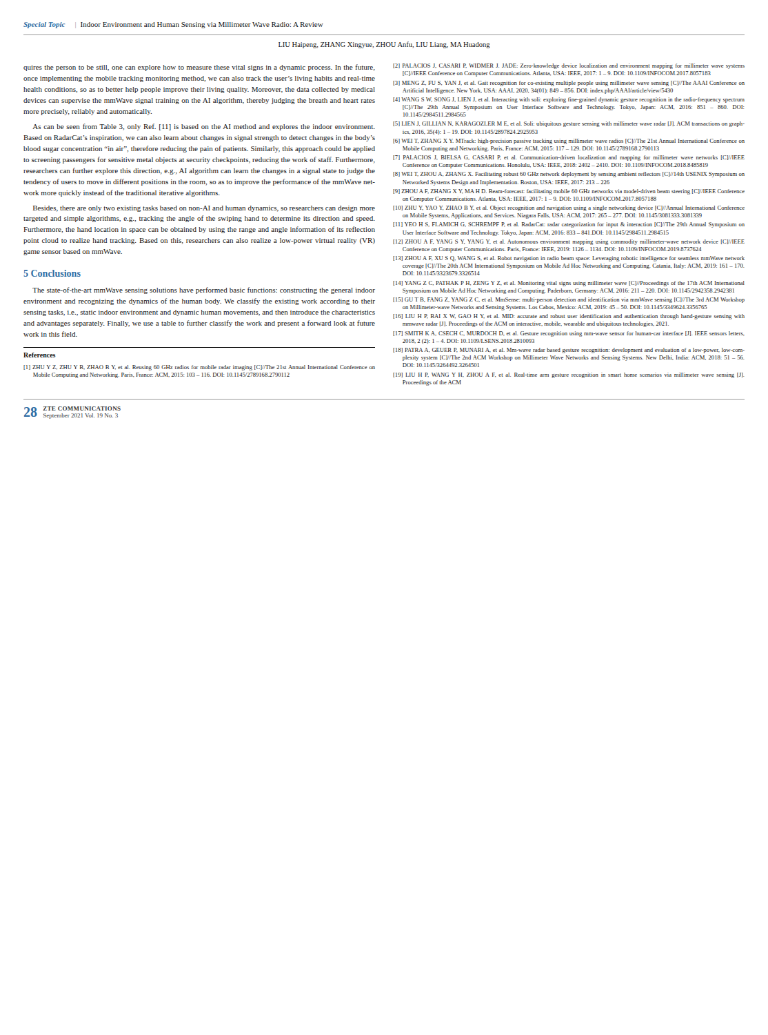Special Topic|Indoor Environment and Human Sensing via Millimeter Wave Radio: A Review
LIU Haipeng, ZHANG Xingyue, ZHOU Anfu, LIU Liang, MA Huadong
quires the person to be still, one can explore how to measure these vital signs in a dynamic process. In the future, once implementing the mobile tracking monitoring method, we can also track the user’s living habits and real-time health conditions, so as to better help people improve their living quality. Moreover, the data collected by medical devices can supervise the mmWave signal training on the AI algorithm, thereby judging the breath and heart rates more precisely, reliably and automatically.
As can be seen from Table 3, only Ref. [11] is based on the AI method and explores the indoor environment. Based on RadarCat’s inspiration, we can also learn about changes in signal strength to detect changes in the body’s blood sugar concentration “in air”, therefore reducing the pain of patients. Similarly, this approach could be applied to screening passengers for sensitive metal objects at security checkpoints, reducing the work of staff. Furthermore, researchers can further explore this direction, e.g., AI algorithm can learn the changes in a signal state to judge the tendency of users to move in different positions in the room, so as to improve the performance of the mmWave network more quickly instead of the traditional iterative algorithms.
Besides, there are only two existing tasks based on non-AI and human dynamics, so researchers can design more targeted and simple algorithms, e.g., tracking the angle of the swiping hand to determine its direction and speed. Furthermore, the hand location in space can be obtained by using the range and angle information of its reflection point cloud to realize hand tracking. Based on this, researchers can also realize a low-power virtual reality (VR) game sensor based on mmWave.
5 Conclusions
The state-of-the-art mmWave sensing solutions have performed basic functions: constructing the general indoor environment and recognizing the dynamics of the human body. We classify the existing work according to their sensing tasks, i.e., static indoor environment and dynamic human movements, and then introduce the characteristics and advantages separately. Finally, we use a table to further classify the work and present a forward look at future work in this field.
References
[1] ZHU Y Z, ZHU Y B, ZHAO B Y, et al. Reusing 60 GHz radios for mobile radar imaging [C]//The 21st Annual International Conference on Mobile Computing and Networking. Paris, France: ACM, 2015: 103 – 116. DOI: 10.1145/2789168.2790112
[2] PALACIOS J, CASARI P, WIDMER J. JADE: Zero-knowledge device localization and environment mapping for millimeter wave systems [C]//IEEE Conference on Computer Communications. Atlanta, USA: IEEE, 2017: 1 – 9. DOI: 10.1109/INFOCOM.2017.8057183
[3] MENG Z, FU S, YAN J, et al. Gait recognition for co-existing multiple people using millimeter wave sensing [C]//The AAAI Conference on Artificial Intelligence. New York, USA: AAAI, 2020, 34(01): 849 – 856. DOI: index.php/AAAI/article/view/5430
[4] WANG S W, SONG J, LIEN J, et al. Interacting with soli: exploring fine-grained dynamic gesture recognition in the radio-frequency spectrum [C]//The 29th Annual Symposium on User Interface Software and Technology. Tokyo, Japan: ACM, 2016: 851 – 860. DOI: 10.1145/2984511.2984565
[5] LIEN J, GILLIAN N, KARAGOZLER M E, et al. Soli: ubiquitous gesture sensing with millimeter wave radar [J]. ACM transactions on graphics, 2016, 35(4): 1 – 19. DOI: 10.1145/2897824.2925953
[6] WEI T, ZHANG X Y. MTrack: high-precision passive tracking using millimeter wave radios [C]//The 21st Annual International Conference on Mobile Computing and Networking. Paris, France: ACM, 2015: 117 – 129. DOI: 10.1145/2789168.2790113
[7] PALACIOS J, BIELSA G, CASARI P, et al. Communication-driven localization and mapping for millimeter wave networks [C]//IEEE Conference on Computer Communications. Honolulu, USA: IEEE, 2018: 2402 – 2410. DOI: 10.1109/INFOCOM.2018.8485819
[8] WEI T, ZHOU A, ZHANG X. Facilitating robust 60 GHz network deployment by sensing ambient reflectors [C]//14th USENIX Symposium on Networked Systems Design and Implementation. Boston, USA: IEEE, 2017: 213 – 226
[9] ZHOU A F, ZHANG X Y, MA H D. Beam-forecast: facilitating mobile 60 GHz networks via model-driven beam steering [C]//IEEE Conference on Computer Communications. Atlanta, USA: IEEE, 2017: 1 – 9. DOI: 10.1109/INFOCOM.2017.8057188
[10] ZHU Y, YAO Y, ZHAO B Y, et al. Object recognition and navigation using a single networking device [C]//Annual International Conference on Mobile Systems, Applications, and Services. Niagara Falls, USA: ACM, 2017: 265 – 277. DOI: 10.1145/3081333.3081339
[11] YEO H S, FLAMICH G, SCHREMPF P, et al. RadarCat: radar categorization for input & interaction [C]//The 29th Annual Symposium on User Interface Software and Technology. Tokyo, Japan: ACM, 2016: 833 – 841.DOI: 10.1145/2984511.2984515
[12] ZHOU A F, YANG S Y, YANG Y, et al. Autonomous environment mapping using commodity millimeter-wave network device [C]//IEEE Conference on Computer Communications. Paris, France: IEEE, 2019: 1126 – 1134. DOI: 10.1109/INFOCOM.2019.8737624
[13] ZHOU A F, XU S Q, WANG S, et al. Robot navigation in radio beam space: Leveraging robotic intelligence for seamless mmWave network coverage [C]//The 20th ACM International Symposium on Mobile Ad Hoc Networking and Computing. Catania, Italy: ACM, 2019: 161 – 170. DOI: 10.1145/3323679.3326514
[14] YANG Z C, PATHAK P H, ZENG Y Z, et al. Monitoring vital signs using millimeter wave [C]//Proceedings of the 17th ACM International Symposium on Mobile Ad Hoc Networking and Computing. Paderborn, Germany: ACM, 2016: 211 – 220. DOI: 10.1145/2942358.2942381
[15] GU T B, FANG Z, YANG Z C, et al. MmSense: multi-person detection and identification via mmWave sensing [C]//The 3rd ACM Workshop on Millimeter-wave Networks and Sensing Systems. Los Cabos, Mexico: ACM, 2019: 45 – 50. DOI: 10.1145/3349624.3356765
[16] LIU H P, BAI X W, GAO H Y, et al. MID: accurate and robust user identification and authentication through hand-gesture sensing with mmwave radar [J]. Proceedings of the ACM on interactive, mobile, wearable and ubiquitous technologies, 2021.
[17] SMITH K A, CSECH C, MURDOCH D, et al. Gesture recognition using mm-wave sensor for human-car interface [J]. IEEE sensors letters, 2018, 2 (2): 1 – 4. DOI: 10.1109/LSENS.2018.2810093
[18] PATRA A, GEUER P, MUNARI A, et al. Mm-wave radar based gesture recognition: development and evaluation of a low-power, low-complexity system [C]//The 2nd ACM Workshop on Millimeter Wave Networks and Sensing Systems. New Delhi, India: ACM, 2018: 51 – 56. DOI: 10.1145/3264492.3264501
[19] LIU H P, WANG Y H, ZHOU A F, et al. Real-time arm gesture recognition in smart home scenarios via millimeter wave sensing [J]. Proceedings of the ACM
28 ZTE COMMUNICATIONS
September 2021 Vol. 19 No. 3